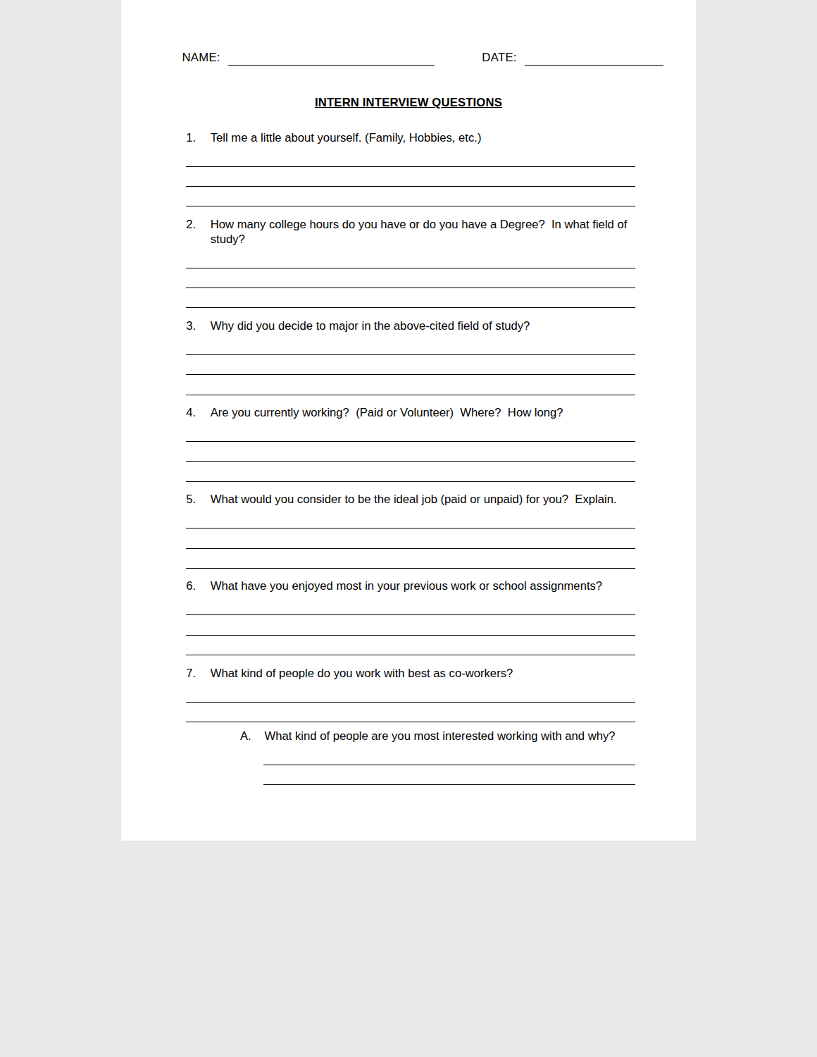NAME:
DATE:
INTERN INTERVIEW QUESTIONS
Tell me a little about yourself. (Family, Hobbies, etc.)
How many college hours do you have or do you have a Degree? In what field of study?
Why did you decide to major in the above-cited field of study?
Are you currently working? (Paid or Volunteer) Where? How long?
What would you consider to be the ideal job (paid or unpaid) for you? Explain.
What have you enjoyed most in your previous work or school assignments?
What kind of people do you work with best as co-workers?
What kind of people are you most interested working with and why?